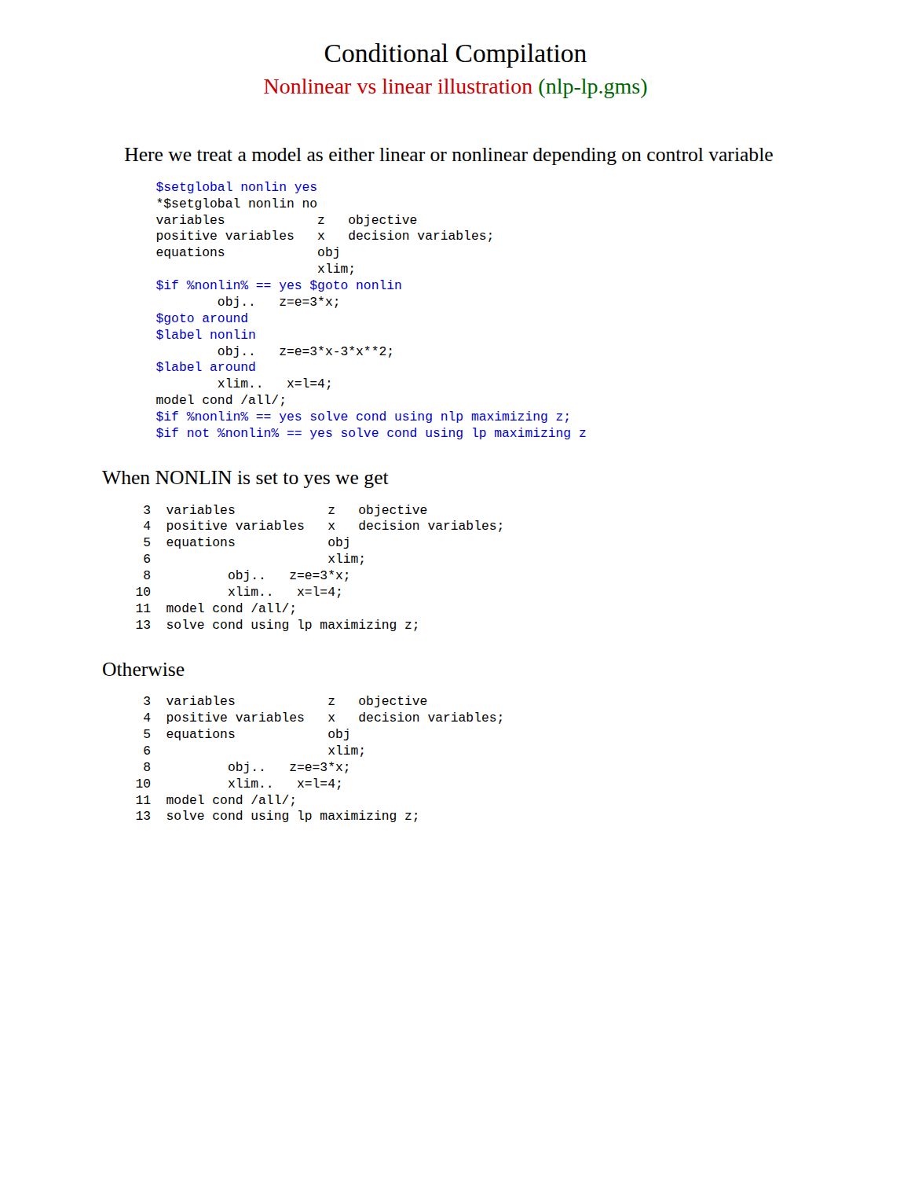Conditional Compilation
Nonlinear vs linear illustration (nlp-lp.gms)
Here we treat a model as either linear or nonlinear depending on control variable
$setglobal nonlin yes
*$setglobal nonlin no
variables            z   objective
positive variables   x   decision variables;
equations            obj
                     xlim;
$if %nonlin% == yes $goto nonlin
        obj..   z=e=3*x;
$goto around
$label nonlin
        obj..   z=e=3*x-3*x**2;
$label around
        xlim..   x=l=4;
model cond /all/;
$if %nonlin% == yes solve cond using nlp maximizing z;
$if not %nonlin% == yes solve cond using lp maximizing z
When NONLIN is set to yes we get
 3  variables            z   objective
 4  positive variables   x   decision variables;
 5  equations            obj
 6                       xlim;
 8          obj..   z=e=3*x;
10          xlim..   x=l=4;
11  model cond /all/;
13  solve cond using lp maximizing z;
Otherwise
 3  variables            z   objective
 4  positive variables   x   decision variables;
 5  equations            obj
 6                       xlim;
 8          obj..   z=e=3*x;
10          xlim..   x=l=4;
11  model cond /all/;
13  solve cond using lp maximizing z;